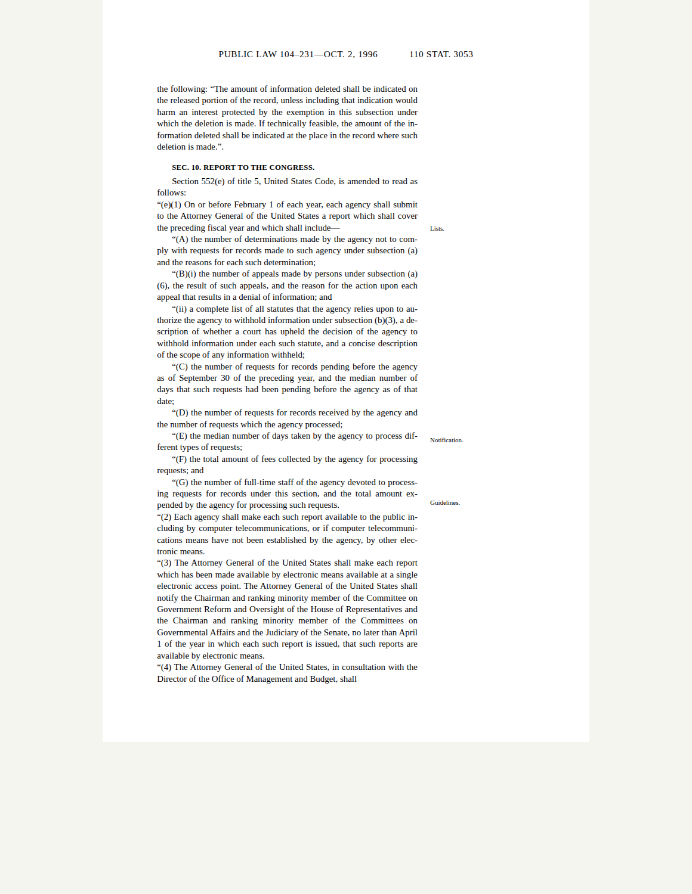PUBLIC LAW 104–231—OCT. 2, 1996110 STAT. 3053
the following: “The amount of information deleted shall be indicated on the released portion of the record, unless including that indication would harm an interest protected by the exemption in this subsection under which the deletion is made. If technically feasible, the amount of the information deleted shall be indicated at the place in the record where such deletion is made.”.
SEC. 10. REPORT TO THE CONGRESS.
Section 552(e) of title 5, United States Code, is amended to read as follows:
“(e)(1) On or before February 1 of each year, each agency shall submit to the Attorney General of the United States a report which shall cover the preceding fiscal year and which shall include—
“(A) the number of determinations made by the agency not to comply with requests for records made to such agency under subsection (a) and the reasons for each such determination;
“(B)(i) the number of appeals made by persons under subsection (a)(6), the result of such appeals, and the reason for the action upon each appeal that results in a denial of information; and
“(ii) a complete list of all statutes that the agency relies upon to authorize the agency to withhold information under subsection (b)(3), a description of whether a court has upheld the decision of the agency to withhold information under each such statute, and a concise description of the scope of any information withheld;
“(C) the number of requests for records pending before the agency as of September 30 of the preceding year, and the median number of days that such requests had been pending before the agency as of that date;
“(D) the number of requests for records received by the agency and the number of requests which the agency processed;
“(E) the median number of days taken by the agency to process different types of requests;
“(F) the total amount of fees collected by the agency for processing requests; and
“(G) the number of full-time staff of the agency devoted to processing requests for records under this section, and the total amount expended by the agency for processing such requests.
“(2) Each agency shall make each such report available to the public including by computer telecommunications, or if computer telecommunications means have not been established by the agency, by other electronic means.
“(3) The Attorney General of the United States shall make each report which has been made available by electronic means available at a single electronic access point. The Attorney General of the United States shall notify the Chairman and ranking minority member of the Committee on Government Reform and Oversight of the House of Representatives and the Chairman and ranking minority member of the Committees on Governmental Affairs and the Judiciary of the Senate, no later than April 1 of the year in which each such report is issued, that such reports are available by electronic means.
“(4) The Attorney General of the United States, in consultation with the Director of the Office of Management and Budget, shall
Lists.
Notification.
Guidelines.